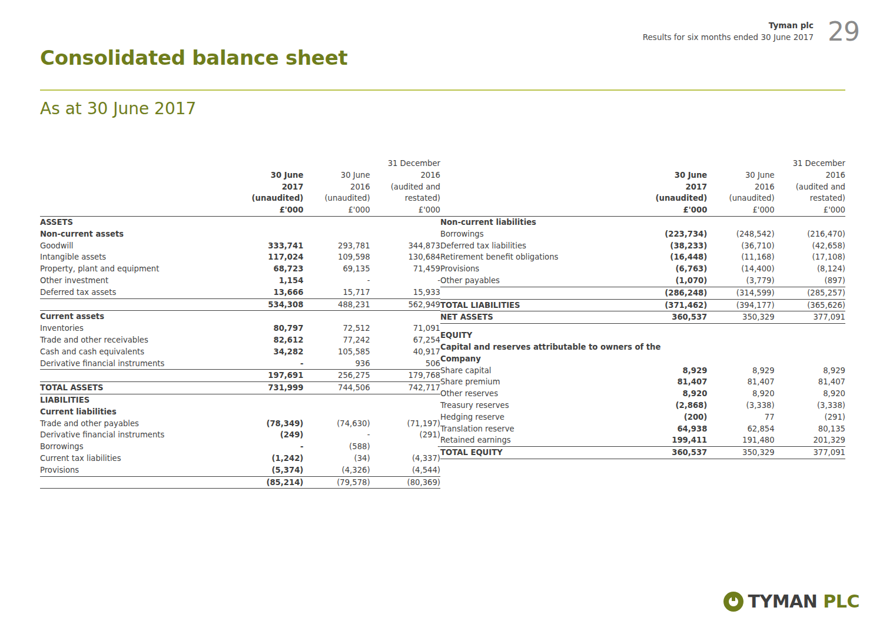Tyman plc
Results for six months ended 30 June 2017
29
Consolidated balance sheet
As at 30 June 2017
| | | | 31 December |
| | 30 June | 30 June | 2016 |
| | 2017 | 2016 | (audited and |
| | (unaudited) | (unaudited) | restated) |
| | £'000 | £'000 | £'000 |
| ASSETS | | | |
| Non-current assets | | | |
| Goodwill | 333,741 | 293,781 | 344,873 |
| Intangible assets | 117,024 | 109,598 | 130,684 |
| Property, plant and equipment | 68,723 | 69,135 | 71,459 |
| Other investment | 1,154 | - | - |
| Deferred tax assets | 13,666 | 15,717 | 15,933 |
| | 534,308 | 488,231 | 562,949 |
| Current assets | | | |
| Inventories | 80,797 | 72,512 | 71,091 |
| Trade and other receivables | 82,612 | 77,242 | 67,254 |
| Cash and cash equivalents | 34,282 | 105,585 | 40,917 |
| Derivative financial instruments | - | 936 | 506 |
| | 197,691 | 256,275 | 179,768 |
| TOTAL ASSETS | 731,999 | 744,506 | 742,717 |
| LIABILITIES | | | |
| Current liabilities | | | |
| Trade and other payables | (78,349) | (74,630) | (71,197) |
| Derivative financial instruments | (249) | - | (291) |
| Borrowings | - | (588) | - |
| Current tax liabilities | (1,242) | (34) | (4,337) |
| Provisions | (5,374) | (4,326) | (4,544) |
| | (85,214) | (79,578) | (80,369) |
| | | | 31 December |
| | 30 June | 30 June | 2016 |
| | 2017 | 2016 | (audited and |
| | (unaudited) | (unaudited) | restated) |
| | £'000 | £'000 | £'000 |
| Non-current liabilities | | | |
| Borrowings | (223,734) | (248,542) | (216,470) |
| Deferred tax liabilities | (38,233) | (36,710) | (42,658) |
| Retirement benefit obligations | (16,448) | (11,168) | (17,108) |
| Provisions | (6,763) | (14,400) | (8,124) |
| Other payables | (1,070) | (3,779) | (897) |
| | (286,248) | (314,599) | (285,257) |
| TOTAL LIABILITIES | (371,462) | (394,177) | (365,626) |
| NET ASSETS | 360,537 | 350,329 | 377,091 |
| EQUITY | | | |
| Capital and reserves attributable to owners of the |
| Company | | | |
| Share capital | 8,929 | 8,929 | 8,929 |
| Share premium | 81,407 | 81,407 | 81,407 |
| Other reserves | 8,920 | 8,920 | 8,920 |
| Treasury reserves | (2,868) | (3,338) | (3,338) |
| Hedging reserve | (200) | 77 | (291) |
| Translation reserve | 64,938 | 62,854 | 80,135 |
| Retained earnings | 199,411 | 191,480 | 201,329 |
| TOTAL EQUITY | 360,537 | 350,329 | 377,091 |
TYMAN PLC